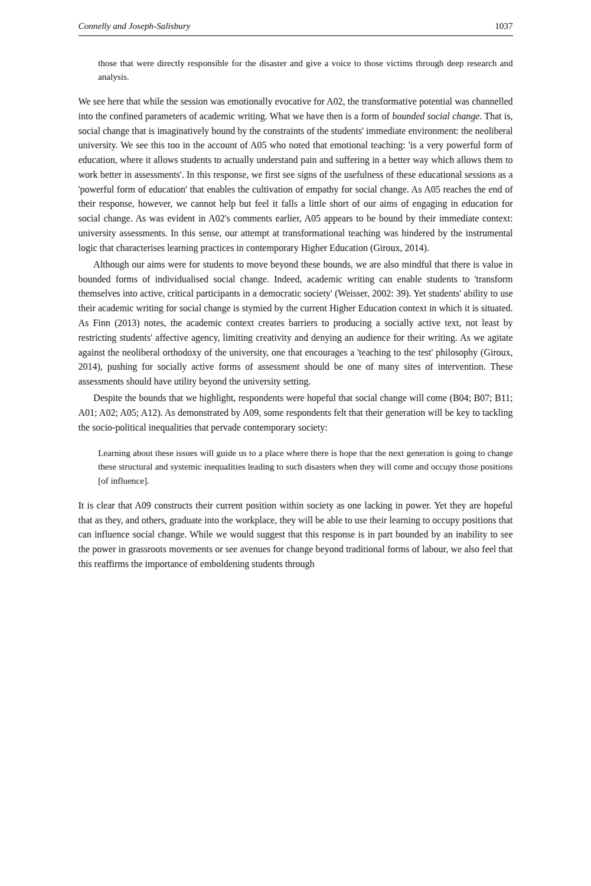Connelly and Joseph-Salisbury 1037
those that were directly responsible for the disaster and give a voice to those victims through deep research and analysis.
We see here that while the session was emotionally evocative for A02, the transformative potential was channelled into the confined parameters of academic writing. What we have then is a form of bounded social change. That is, social change that is imaginatively bound by the constraints of the students' immediate environment: the neoliberal university. We see this too in the account of A05 who noted that emotional teaching: 'is a very powerful form of education, where it allows students to actually understand pain and suffering in a better way which allows them to work better in assessments'. In this response, we first see signs of the usefulness of these educational sessions as a 'powerful form of education' that enables the cultivation of empathy for social change. As A05 reaches the end of their response, however, we cannot help but feel it falls a little short of our aims of engaging in education for social change. As was evident in A02's comments earlier, A05 appears to be bound by their immediate context: university assessments. In this sense, our attempt at transformational teaching was hindered by the instrumental logic that characterises learning practices in contemporary Higher Education (Giroux, 2014).
Although our aims were for students to move beyond these bounds, we are also mindful that there is value in bounded forms of individualised social change. Indeed, academic writing can enable students to 'transform themselves into active, critical participants in a democratic society' (Weisser, 2002: 39). Yet students' ability to use their academic writing for social change is stymied by the current Higher Education context in which it is situated. As Finn (2013) notes, the academic context creates barriers to producing a socially active text, not least by restricting students' affective agency, limiting creativity and denying an audience for their writing. As we agitate against the neoliberal orthodoxy of the university, one that encourages a 'teaching to the test' philosophy (Giroux, 2014), pushing for socially active forms of assessment should be one of many sites of intervention. These assessments should have utility beyond the university setting.
Despite the bounds that we highlight, respondents were hopeful that social change will come (B04; B07; B11; A01; A02; A05; A12). As demonstrated by A09, some respondents felt that their generation will be key to tackling the socio-political inequalities that pervade contemporary society:
Learning about these issues will guide us to a place where there is hope that the next generation is going to change these structural and systemic inequalities leading to such disasters when they will come and occupy those positions [of influence].
It is clear that A09 constructs their current position within society as one lacking in power. Yet they are hopeful that as they, and others, graduate into the workplace, they will be able to use their learning to occupy positions that can influence social change. While we would suggest that this response is in part bounded by an inability to see the power in grassroots movements or see avenues for change beyond traditional forms of labour, we also feel that this reaffirms the importance of emboldening students through